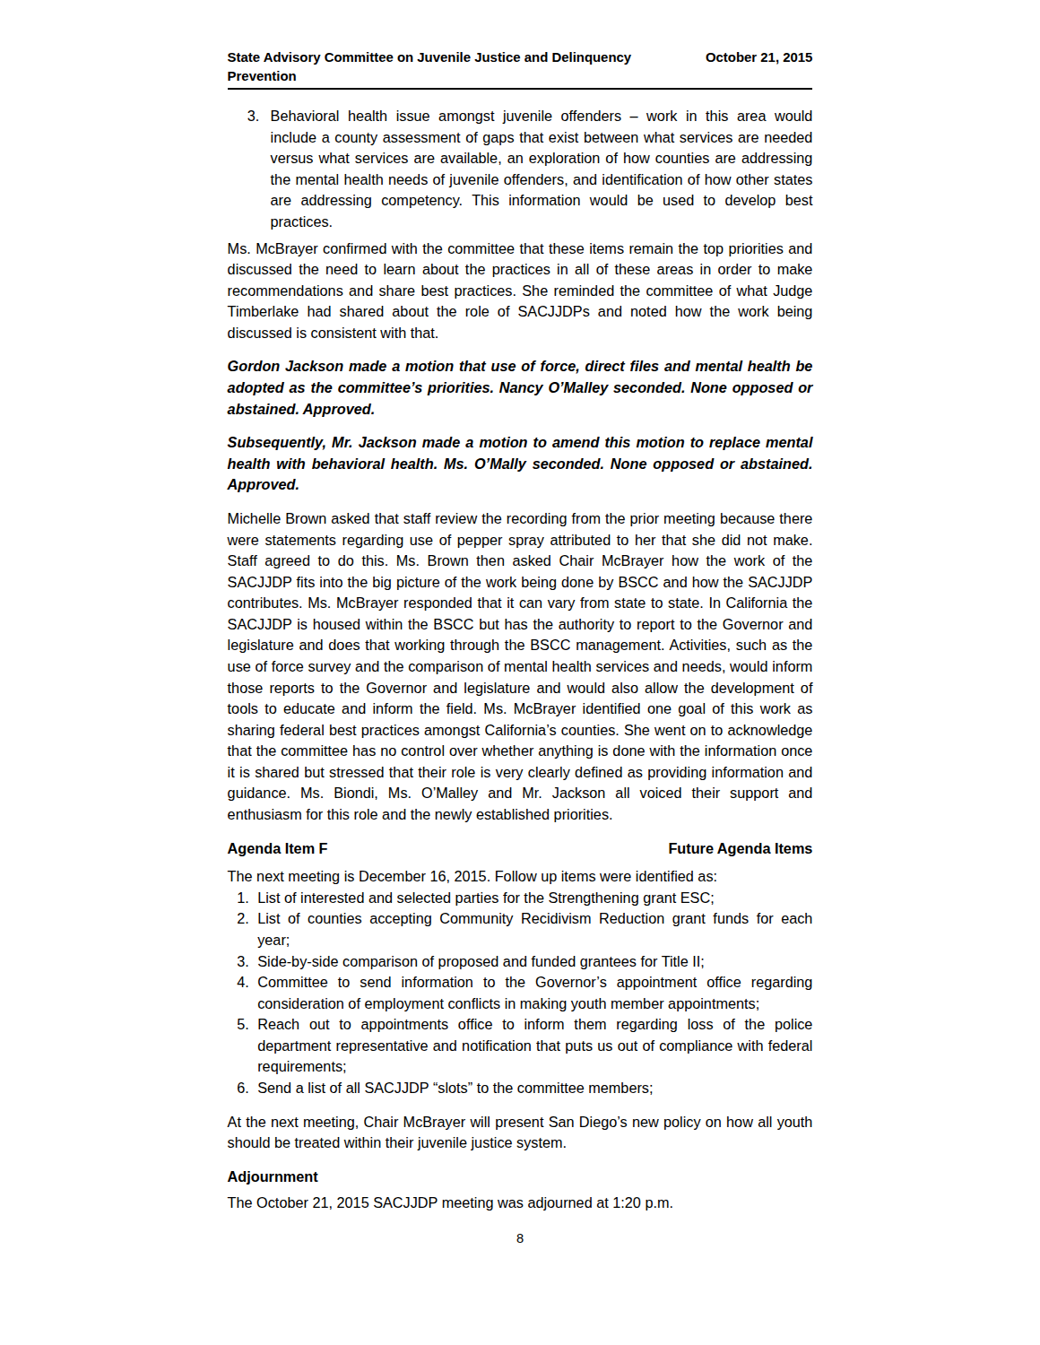State Advisory Committee on Juvenile Justice and Delinquency Prevention
October 21, 2015
Behavioral health issue amongst juvenile offenders – work in this area would include a county assessment of gaps that exist between what services are needed versus what services are available, an exploration of how counties are addressing the mental health needs of juvenile offenders, and identification of how other states are addressing competency. This information would be used to develop best practices.
Ms. McBrayer confirmed with the committee that these items remain the top priorities and discussed the need to learn about the practices in all of these areas in order to make recommendations and share best practices. She reminded the committee of what Judge Timberlake had shared about the role of SACJJDPs and noted how the work being discussed is consistent with that.
Gordon Jackson made a motion that use of force, direct files and mental health be adopted as the committee’s priorities. Nancy O’Malley seconded. None opposed or abstained. Approved.
Subsequently, Mr. Jackson made a motion to amend this motion to replace mental health with behavioral health. Ms. O’Mally seconded. None opposed or abstained. Approved.
Michelle Brown asked that staff review the recording from the prior meeting because there were statements regarding use of pepper spray attributed to her that she did not make. Staff agreed to do this. Ms. Brown then asked Chair McBrayer how the work of the SACJJDP fits into the big picture of the work being done by BSCC and how the SACJJDP contributes. Ms. McBrayer responded that it can vary from state to state. In California the SACJJDP is housed within the BSCC but has the authority to report to the Governor and legislature and does that working through the BSCC management. Activities, such as the use of force survey and the comparison of mental health services and needs, would inform those reports to the Governor and legislature and would also allow the development of tools to educate and inform the field. Ms. McBrayer identified one goal of this work as sharing federal best practices amongst California’s counties. She went on to acknowledge that the committee has no control over whether anything is done with the information once it is shared but stressed that their role is very clearly defined as providing information and guidance. Ms. Biondi, Ms. O’Malley and Mr. Jackson all voiced their support and enthusiasm for this role and the newly established priorities.
Agenda Item F
Future Agenda Items
The next meeting is December 16, 2015. Follow up items were identified as:
List of interested and selected parties for the Strengthening grant ESC;
List of counties accepting Community Recidivism Reduction grant funds for each year;
Side-by-side comparison of proposed and funded grantees for Title II;
Committee to send information to the Governor’s appointment office regarding consideration of employment conflicts in making youth member appointments;
Reach out to appointments office to inform them regarding loss of the police department representative and notification that puts us out of compliance with federal requirements;
Send a list of all SACJJDP “slots” to the committee members;
At the next meeting, Chair McBrayer will present San Diego’s new policy on how all youth should be treated within their juvenile justice system.
Adjournment
The October 21, 2015 SACJJDP meeting was adjourned at 1:20 p.m.
8